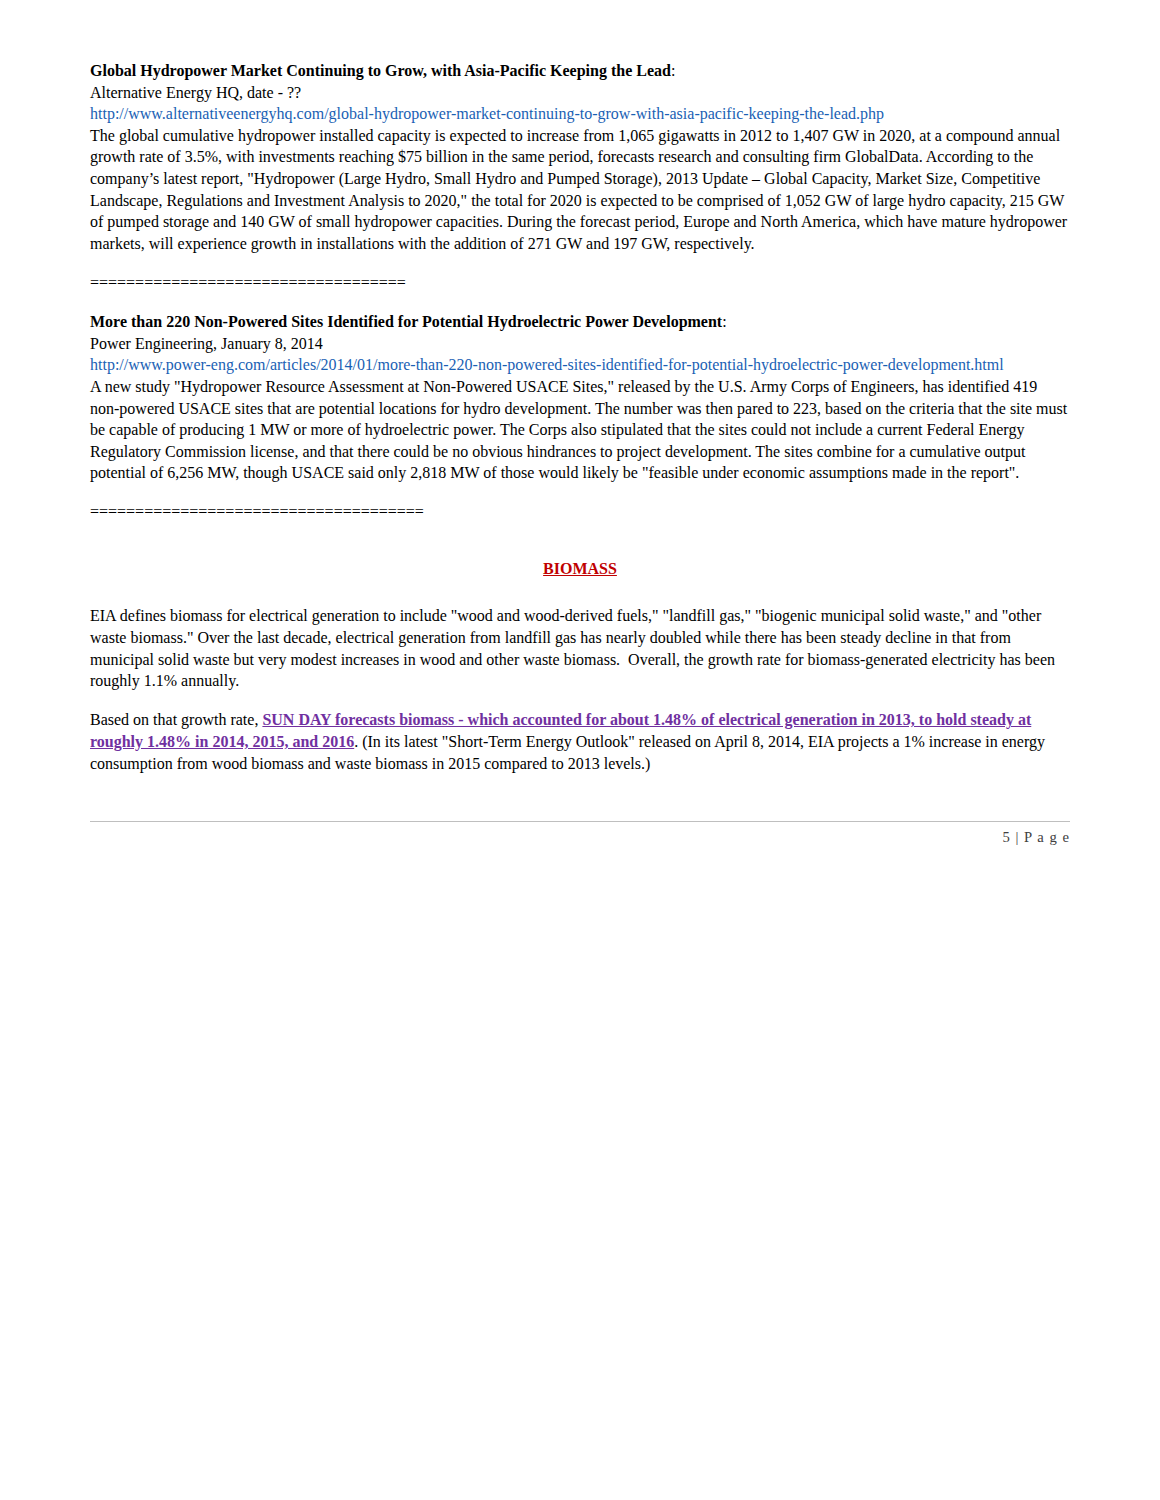Global Hydropower Market Continuing to Grow, with Asia-Pacific Keeping the Lead:
Alternative Energy HQ, date - ??
http://www.alternativeenergyhq.com/global-hydropower-market-continuing-to-grow-with-asia-pacific-keeping-the-lead.php
The global cumulative hydropower installed capacity is expected to increase from 1,065 gigawatts in 2012 to 1,407 GW in 2020, at a compound annual growth rate of 3.5%, with investments reaching $75 billion in the same period, forecasts research and consulting firm GlobalData. According to the company’s latest report, "Hydropower (Large Hydro, Small Hydro and Pumped Storage), 2013 Update – Global Capacity, Market Size, Competitive Landscape, Regulations and Investment Analysis to 2020," the total for 2020 is expected to be comprised of 1,052 GW of large hydro capacity, 215 GW of pumped storage and 140 GW of small hydropower capacities. During the forecast period, Europe and North America, which have mature hydropower markets, will experience growth in installations with the addition of 271 GW and 197 GW, respectively.
===================================
More than 220 Non-Powered Sites Identified for Potential Hydroelectric Power Development:
Power Engineering, January 8, 2014
http://www.power-eng.com/articles/2014/01/more-than-220-non-powered-sites-identified-for-potential-hydroelectric-power-development.html
A new study "Hydropower Resource Assessment at Non-Powered USACE Sites," released by the U.S. Army Corps of Engineers, has identified 419 non-powered USACE sites that are potential locations for hydro development. The number was then pared to 223, based on the criteria that the site must be capable of producing 1 MW or more of hydroelectric power. The Corps also stipulated that the sites could not include a current Federal Energy Regulatory Commission license, and that there could be no obvious hindrances to project development. The sites combine for a cumulative output potential of 6,256 MW, though USACE said only 2,818 MW of those would likely be "feasible under economic assumptions made in the report".
=====================================
BIOMASS
EIA defines biomass for electrical generation to include "wood and wood-derived fuels," "landfill gas," "biogenic municipal solid waste," and "other waste biomass." Over the last decade, electrical generation from landfill gas has nearly doubled while there has been steady decline in that from municipal solid waste but very modest increases in wood and other waste biomass. Overall, the growth rate for biomass-generated electricity has been roughly 1.1% annually.
Based on that growth rate, SUN DAY forecasts biomass - which accounted for about 1.48% of electrical generation in 2013, to hold steady at roughly 1.48% in 2014, 2015, and 2016. (In its latest "Short-Term Energy Outlook" released on April 8, 2014, EIA projects a 1% increase in energy consumption from wood biomass and waste biomass in 2015 compared to 2013 levels.)
5 | P a g e